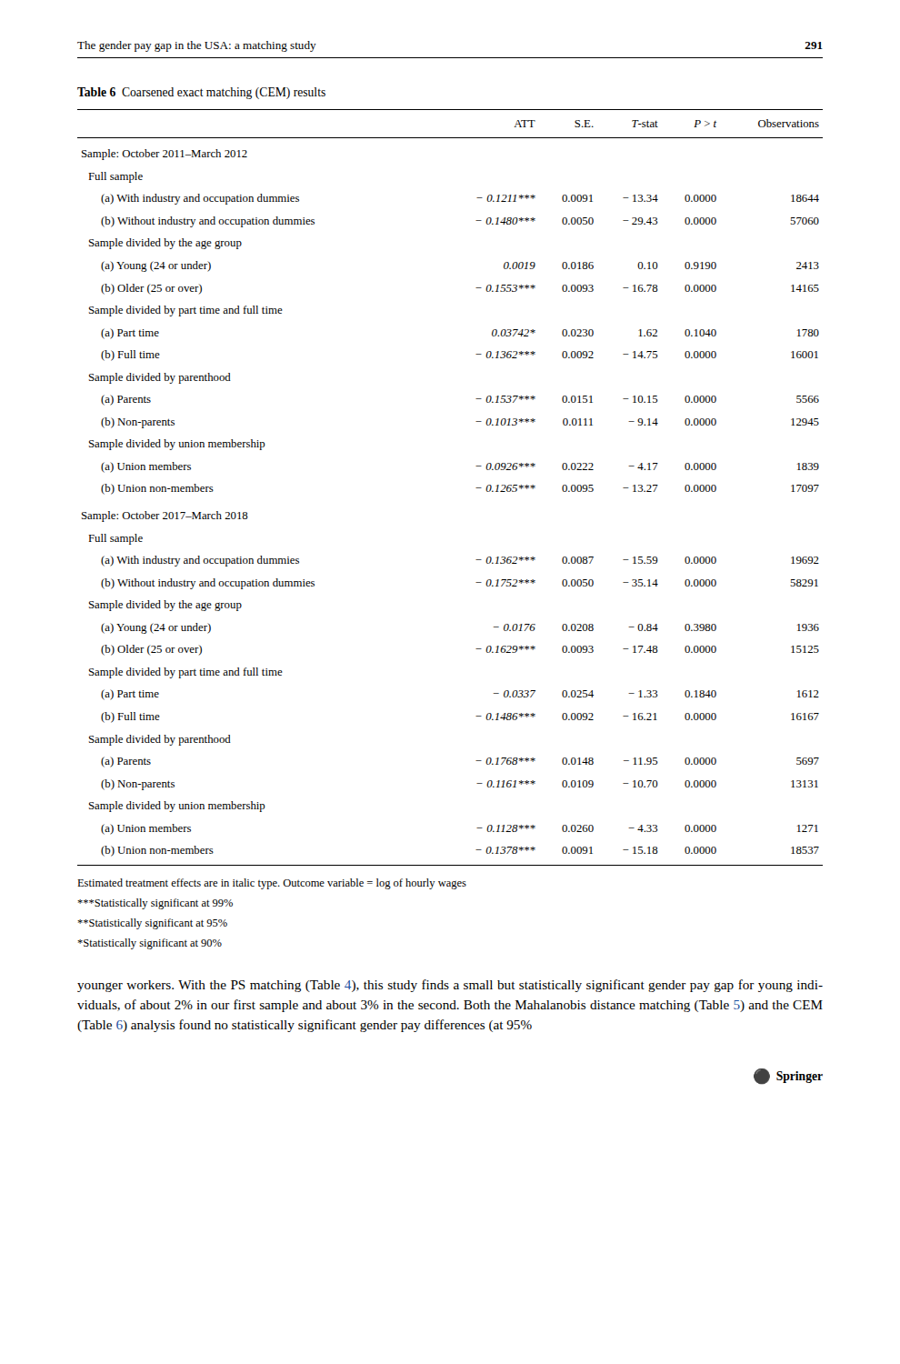The gender pay gap in the USA: a matching study 291
Table 6 Coarsened exact matching (CEM) results
| | ATT | S.E. | T -stat | P > t | Observations |
| --- | --- | --- | --- | --- | --- |
| Sample: October 2011–March 2012 | | | | | |
| Full sample | | | | | |
| (a) With industry and occupation dummies | − 0.1211*** | 0.0091 | − 13.34 | 0.0000 | 18644 |
| (b) Without industry and occupation dummies | − 0.1480*** | 0.0050 | − 29.43 | 0.0000 | 57060 |
| Sample divided by the age group | | | | | |
| (a) Young (24 or under) | 0.0019 | 0.0186 | 0.10 | 0.9190 | 2413 |
| (b) Older (25 or over) | − 0.1553*** | 0.0093 | − 16.78 | 0.0000 | 14165 |
| Sample divided by part time and full time | | | | | |
| (a) Part time | 0.03742* | 0.0230 | 1.62 | 0.1040 | 1780 |
| (b) Full time | − 0.1362*** | 0.0092 | − 14.75 | 0.0000 | 16001 |
| Sample divided by parenthood | | | | | |
| (a) Parents | − 0.1537*** | 0.0151 | − 10.15 | 0.0000 | 5566 |
| (b) Non-parents | − 0.1013*** | 0.0111 | − 9.14 | 0.0000 | 12945 |
| Sample divided by union membership | | | | | |
| (a) Union members | − 0.0926*** | 0.0222 | − 4.17 | 0.0000 | 1839 |
| (b) Union non-members | − 0.1265*** | 0.0095 | − 13.27 | 0.0000 | 17097 |
| Sample: October 2017–March 2018 | | | | | |
| Full sample | | | | | |
| (a) With industry and occupation dummies | − 0.1362*** | 0.0087 | − 15.59 | 0.0000 | 19692 |
| (b) Without industry and occupation dummies | − 0.1752*** | 0.0050 | − 35.14 | 0.0000 | 58291 |
| Sample divided by the age group | | | | | |
| (a) Young (24 or under) | − 0.0176 | 0.0208 | − 0.84 | 0.3980 | 1936 |
| (b) Older (25 or over) | − 0.1629*** | 0.0093 | − 17.48 | 0.0000 | 15125 |
| Sample divided by part time and full time | | | | | |
| (a) Part time | − 0.0337 | 0.0254 | − 1.33 | 0.1840 | 1612 |
| (b) Full time | − 0.1486*** | 0.0092 | − 16.21 | 0.0000 | 16167 |
| Sample divided by parenthood | | | | | |
| (a) Parents | − 0.1768*** | 0.0148 | − 11.95 | 0.0000 | 5697 |
| (b) Non-parents | − 0.1161*** | 0.0109 | − 10.70 | 0.0000 | 13131 |
| Sample divided by union membership | | | | | |
| (a) Union members | − 0.1128*** | 0.0260 | − 4.33 | 0.0000 | 1271 |
| (b) Union non-members | − 0.1378*** | 0.0091 | − 15.18 | 0.0000 | 18537 |
Estimated treatment effects are in italic type. Outcome variable = log of hourly wages
***Statistically significant at 99%
**Statistically significant at 95%
*Statistically significant at 90%
younger workers. With the PS matching (Table 4), this study finds a small but statistically significant gender pay gap for young individuals, of about 2% in our first sample and about 3% in the second. Both the Mahalanobis distance matching (Table 5) and the CEM (Table 6) analysis found no statistically significant gender pay differences (at 95%
⚫ Springer